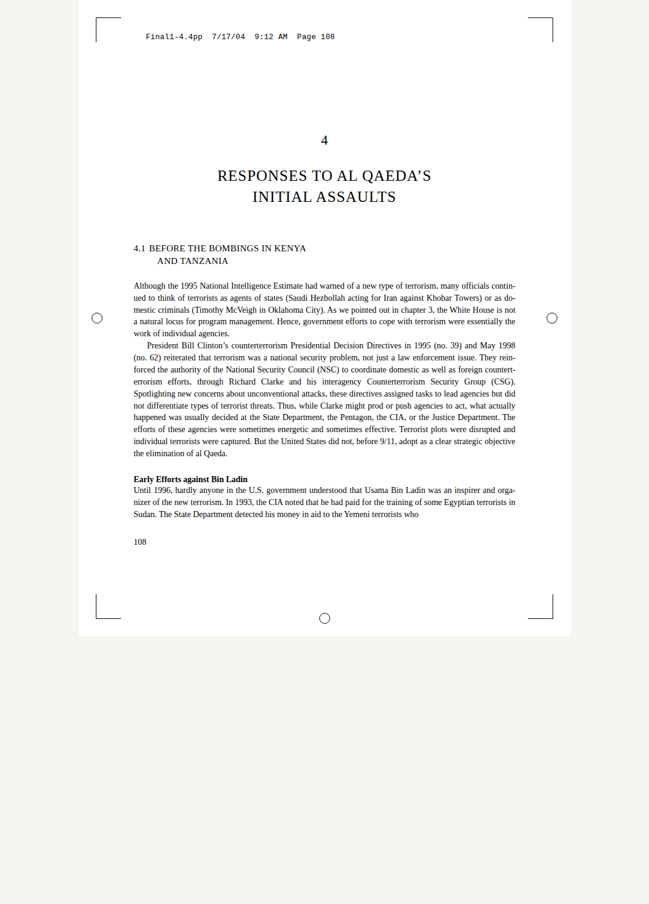Final1-4.4pp 7/17/04 9:12 AM Page 108
4
RESPONSES TO AL QAEDA’S
INITIAL ASSAULTS
4.1 BEFORE THE BOMBINGS IN KENYAAND TANZANIA
Although the 1995 National Intelligence Estimate had warned of a new type of terrorism, many officials continued to think of terrorists as agents of states (Saudi Hezbollah acting for Iran against Khobar Towers) or as domestic criminals (Timothy McVeigh in Oklahoma City). As we pointed out in chapter 3, the White House is not a natural locus for program management. Hence, government efforts to cope with terrorism were essentially the work of individual agencies.
President Bill Clinton’s counterterrorism Presidential Decision Directives in 1995 (no. 39) and May 1998 (no. 62) reiterated that terrorism was a national security problem, not just a law enforcement issue. They reinforced the authority of the National Security Council (NSC) to coordinate domestic as well as foreign counterterrorism efforts, through Richard Clarke and his interagency Counterterrorism Security Group (CSG). Spotlighting new concerns about unconventional attacks, these directives assigned tasks to lead agencies but did not differentiate types of terrorist threats. Thus, while Clarke might prod or push agencies to act, what actually happened was usually decided at the State Department, the Pentagon, the CIA, or the Justice Department. The efforts of these agencies were sometimes energetic and sometimes effective. Terrorist plots were disrupted and individual terrorists were captured. But the United States did not, before 9/11, adopt as a clear strategic objective the elimination of al Qaeda.
Early Efforts against Bin Ladin
Until 1996, hardly anyone in the U.S. government understood that Usama Bin Ladin was an inspirer and organizer of the new terrorism. In 1993, the CIA noted that he had paid for the training of some Egyptian terrorists in Sudan. The State Department detected his money in aid to the Yemeni terrorists who
108